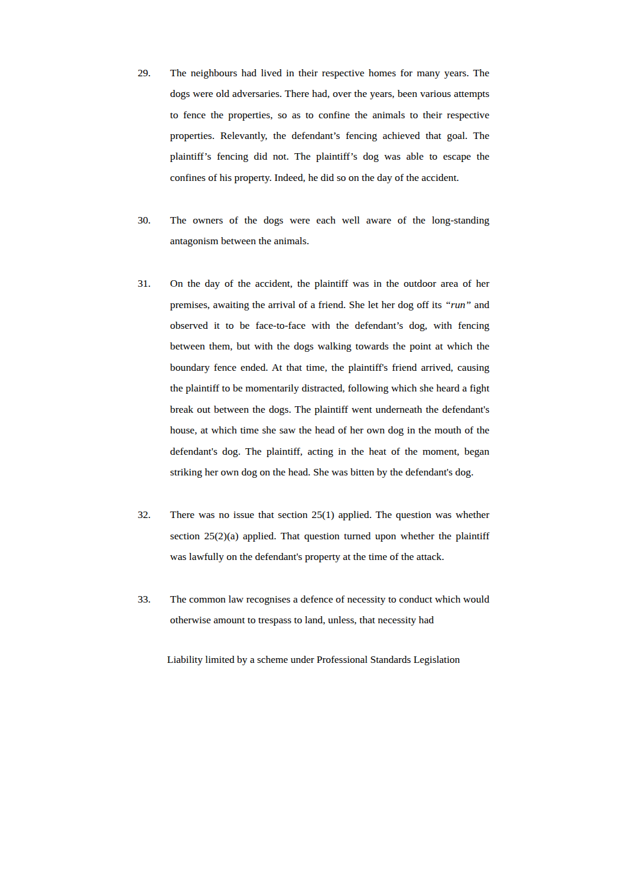The neighbours had lived in their respective homes for many years. The dogs were old adversaries. There had, over the years, been various attempts to fence the properties, so as to confine the animals to their respective properties. Relevantly, the defendant’s fencing achieved that goal. The plaintiff’s fencing did not. The plaintiff’s dog was able to escape the confines of his property. Indeed, he did so on the day of the accident.
The owners of the dogs were each well aware of the long-standing antagonism between the animals.
On the day of the accident, the plaintiff was in the outdoor area of her premises, awaiting the arrival of a friend. She let her dog off its “run” and observed it to be face-to-face with the defendant’s dog, with fencing between them, but with the dogs walking towards the point at which the boundary fence ended. At that time, the plaintiff's friend arrived, causing the plaintiff to be momentarily distracted, following which she heard a fight break out between the dogs. The plaintiff went underneath the defendant's house, at which time she saw the head of her own dog in the mouth of the defendant's dog. The plaintiff, acting in the heat of the moment, began striking her own dog on the head. She was bitten by the defendant's dog.
There was no issue that section 25(1) applied. The question was whether section 25(2)(a) applied. That question turned upon whether the plaintiff was lawfully on the defendant's property at the time of the attack.
The common law recognises a defence of necessity to conduct which would otherwise amount to trespass to land, unless, that necessity had
Liability limited by a scheme under Professional Standards Legislation